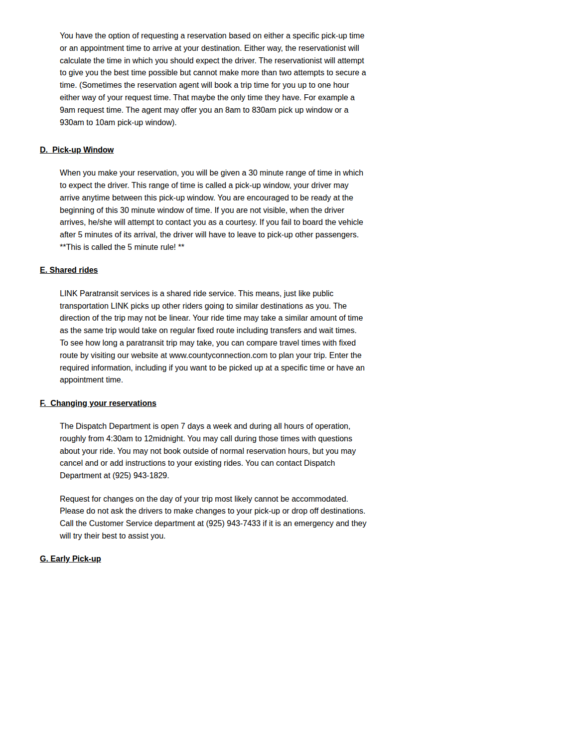You have the option of requesting a reservation based on either a specific pick-up time or an appointment time to arrive at your destination. Either way, the reservationist will calculate the time in which you should expect the driver. The reservationist will attempt to give you the best time possible but cannot make more than two attempts to secure a time. (Sometimes the reservation agent will book a trip time for you up to one hour either way of your request time. That maybe the only time they have. For example a 9am request time. The agent may offer you an 8am to 830am pick up window or a 930am to 10am pick-up window).
D. Pick-up Window
When you make your reservation, you will be given a 30 minute range of time in which to expect the driver. This range of time is called a pick-up window, your driver may arrive anytime between this pick-up window. You are encouraged to be ready at the beginning of this 30 minute window of time. If you are not visible, when the driver arrives, he/she will attempt to contact you as a courtesy. If you fail to board the vehicle after 5 minutes of its arrival, the driver will have to leave to pick-up other passengers. **This is called the 5 minute rule! **
E. Shared rides
LINK Paratransit services is a shared ride service. This means, just like public transportation LINK picks up other riders going to similar destinations as you. The direction of the trip may not be linear. Your ride time may take a similar amount of time as the same trip would take on regular fixed route including transfers and wait times. To see how long a paratransit trip may take, you can compare travel times with fixed route by visiting our website at www.countyconnection.com to plan your trip. Enter the required information, including if you want to be picked up at a specific time or have an appointment time.
F. Changing your reservations
The Dispatch Department is open 7 days a week and during all hours of operation, roughly from 4:30am to 12midnight. You may call during those times with questions about your ride. You may not book outside of normal reservation hours, but you may cancel and or add instructions to your existing rides. You can contact Dispatch Department at (925) 943-1829.
Request for changes on the day of your trip most likely cannot be accommodated. Please do not ask the drivers to make changes to your pick-up or drop off destinations. Call the Customer Service department at (925) 943-7433 if it is an emergency and they will try their best to assist you.
G. Early Pick-up